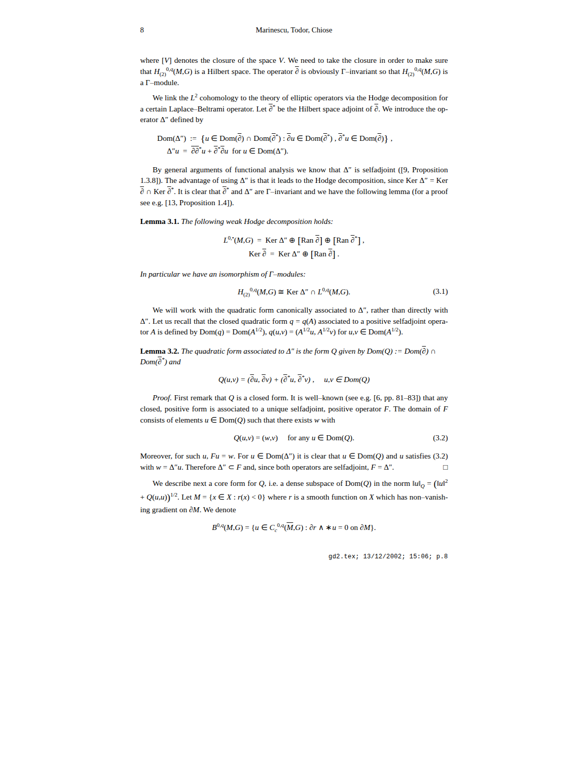8
Marinescu, Todor, Chiose
where [V] denotes the closure of the space V. We need to take the closure in order to make sure that H(2)0,q(M,G) is a Hilbert space. The operator ∂ is obviously Γ–invariant so that H(2)0,q(M,G) is a Γ–module.
We link the L2 cohomology to the theory of elliptic operators via the Hodge decomposition for a certain Laplace–Beltrami operator. Let ∂* be the Hilbert space adjoint of ∂. We introduce the operator Δ″ defined by
Dom(Δ″) := {u ∈ Dom(∂) ∩ Dom(∂*) : ∂u ∈ Dom(∂*) , ∂*u ∈ Dom(∂)} , Δ″u = ∂∂*u + ∂*∂u for u ∈ Dom(Δ″).
By general arguments of functional analysis we know that Δ″ is selfadjoint ([9, Proposition 1.3.8]). The advantage of using Δ″ is that it leads to the Hodge decomposition, since Ker Δ″ = Ker ∂ ∩ Ker ∂*. It is clear that ∂* and Δ″ are Γ–invariant and we have the following lemma (for a proof see e.g. [13, Proposition 1.4]).
Lemma 3.1. The following weak Hodge decomposition holds:
L0,•(M,G) = Ker Δ″ ⊕ [Ran ∂] ⊕ [Ran ∂*] , Ker ∂ = Ker Δ″ ⊕ [Ran ∂] .
In particular we have an isomorphism of Γ–modules:
H(2)0,q(M,G) ≅ Ker Δ″ ∩ L0,q(M,G). (3.1)
We will work with the quadratic form canonically associated to Δ″, rather than directly with Δ″. Let us recall that the closed quadratic form q = q(A) associated to a positive selfadjoint operator A is defined by Dom(q) = Dom(A1/2), q(u,v) = (A1/2u, A1/2v) for u,v ∈ Dom(A1/2).
Lemma 3.2. The quadratic form associated to Δ″ is the form Q given by Dom(Q) := Dom(∂) ∩ Dom(∂*) and
Q(u,v) = (∂u, ∂v) + (∂*u, ∂*v) , u,v ∈ Dom(Q)
Proof. First remark that Q is a closed form. It is well–known (see e.g. [6, pp. 81–83]) that any closed, positive form is associated to a unique selfadjoint, positive operator F. The domain of F consists of elements u ∈ Dom(Q) such that there exists w with
Q(u,v) = (w,v) for any u ∈ Dom(Q). (3.2)
Moreover, for such u, Fu = w. For u ∈ Dom(Δ″) it is clear that u ∈ Dom(Q) and u satisfies (3.2) with w = Δ″u. Therefore Δ″ ⊂ F and, since both operators are selfadjoint, F = Δ″. □
We describe next a core form for Q, i.e. a dense subspace of Dom(Q) in the norm ‖u‖Q = (‖u‖2 + Q(u,u))1/2. Let M = {x ∈ X : r(x) < 0} where r is a smooth function on X which has non–vanishing gradient on ∂M. We denote
B0,q(M,G) = {u ∈ Cc0,q(M,G) : ∂r ∧ ∗u = 0 on ∂M}.
gd2.tex; 13/12/2002; 15:06; p.8